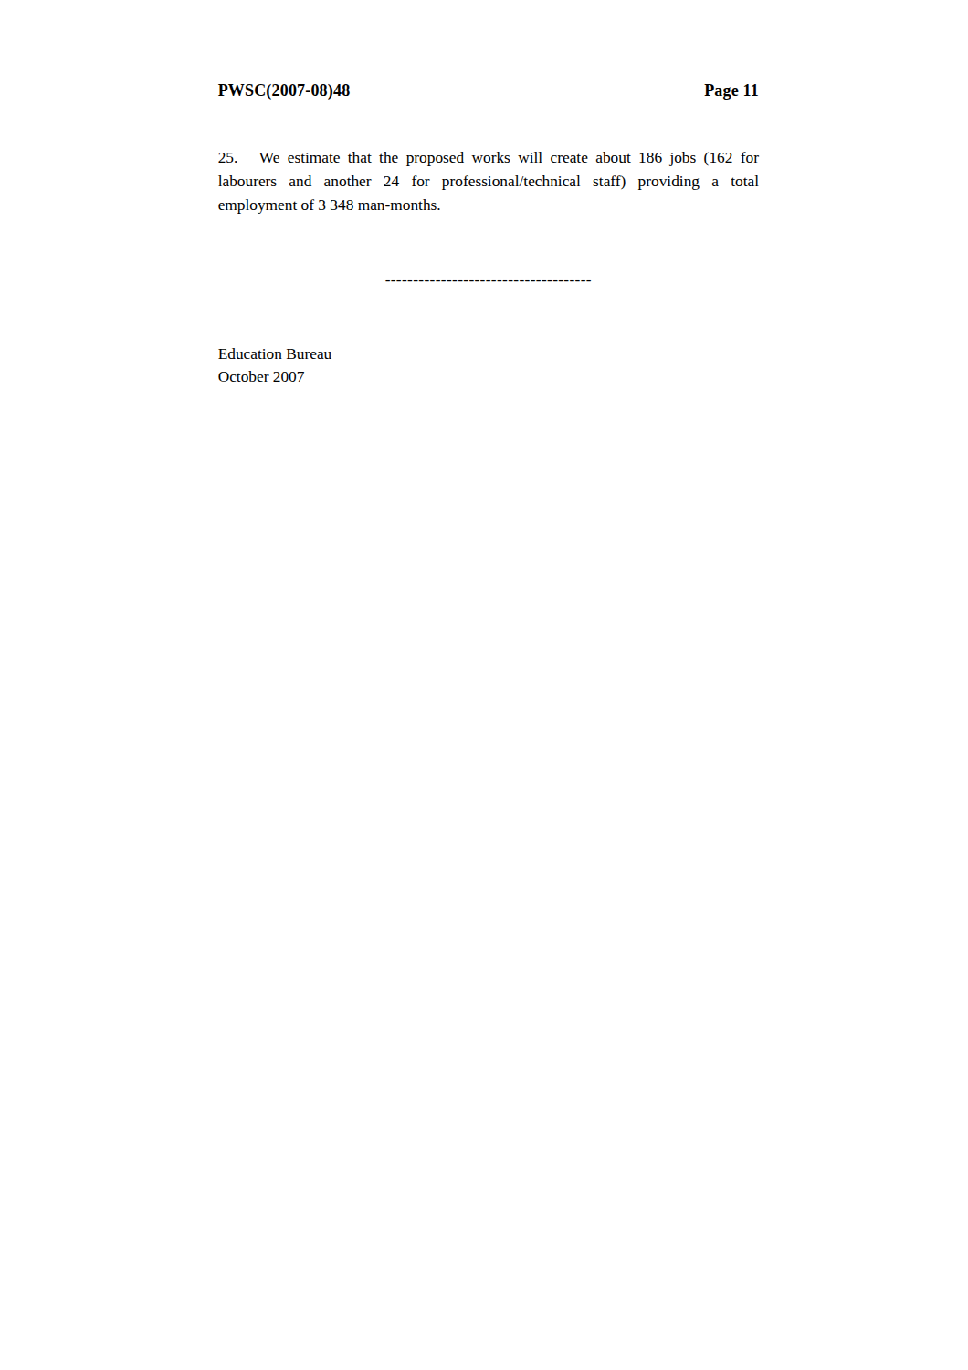PWSC(2007-08)48
Page 11
25. We estimate that the proposed works will create about 186 jobs (162 for labourers and another 24 for professional/technical staff) providing a total employment of 3 348 man-months.
-------------------------------------
Education Bureau
October 2007